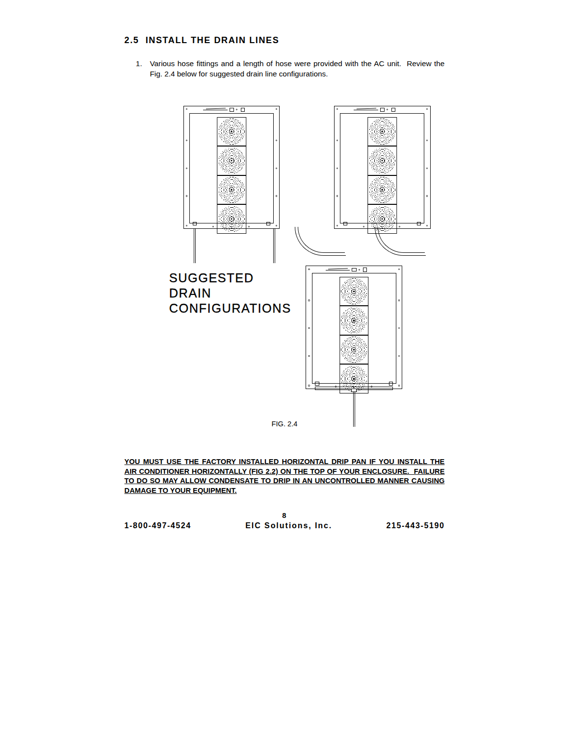2.5 Install the Drain Lines
Various hose fittings and a length of hose were provided with the AC unit. Review the Fig. 2.4 below for suggested drain line configurations.
Suggested Drain Configurations
FIG. 2.4
YOU MUST USE THE FACTORY INSTALLED HORIZONTAL DRIP PAN IF YOU INSTALL THE AIR CONDITIONER HORIZONTALLY (FIG 2.2) ON THE TOP OF YOUR ENCLOSURE. FAILURE TO DO SO MAY ALLOW CONDENSATE TO DRIP IN AN UNCONTROLLED MANNER CAUSING DAMAGE TO YOUR EQUIPMENT.
8
1-800-497-4524
EIC Solutions, Inc.
215-443-5190